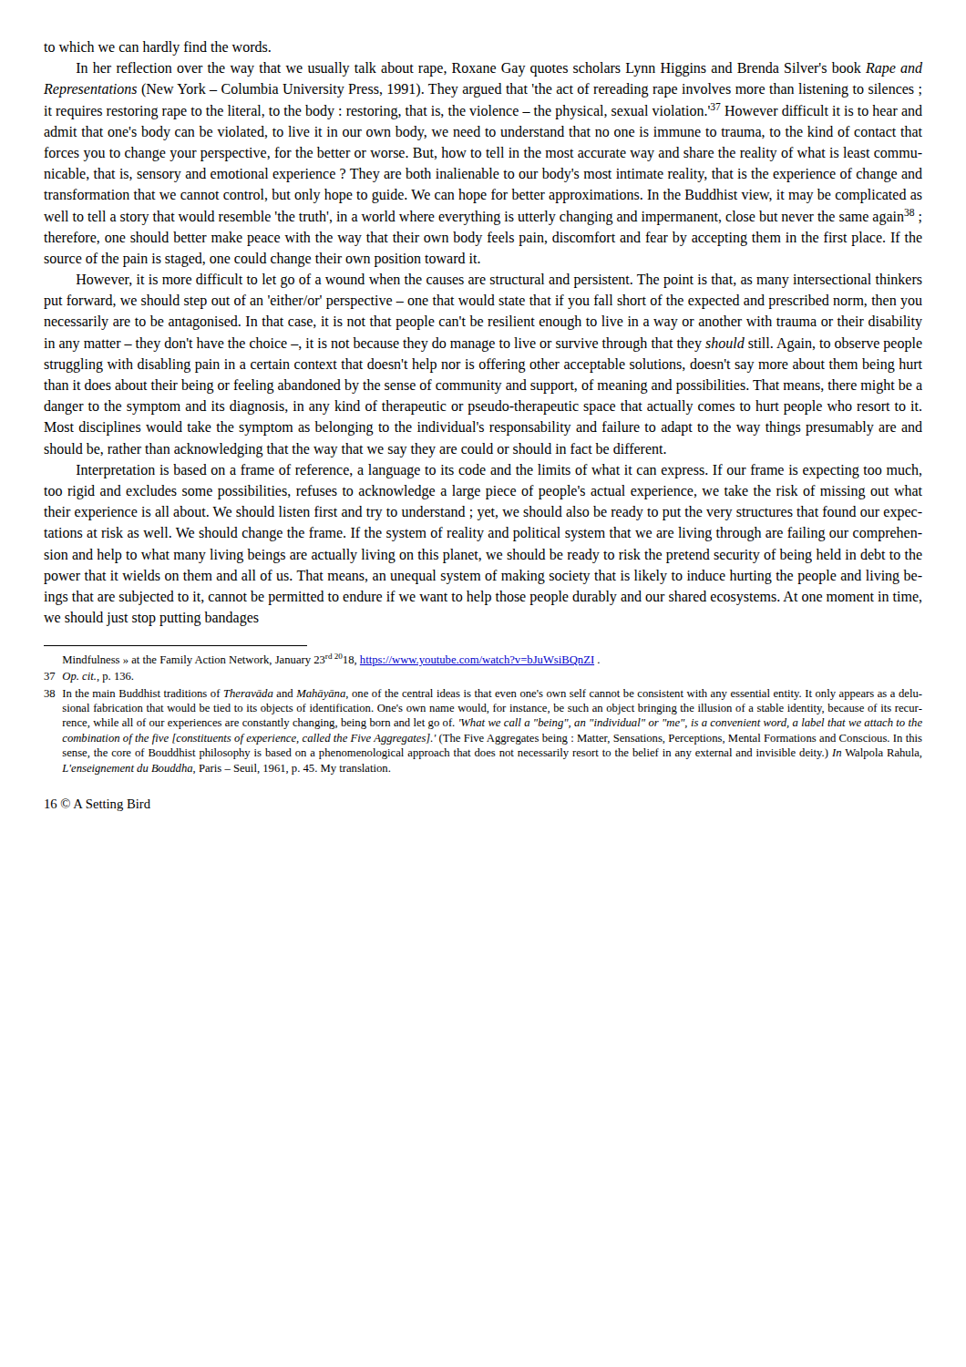to which we can hardly find the words.
In her reflection over the way that we usually talk about rape, Roxane Gay quotes scholars Lynn Higgins and Brenda Silver's book Rape and Representations (New York – Columbia University Press, 1991). They argued that 'the act of rereading rape involves more than listening to silences ; it requires restoring rape to the literal, to the body : restoring, that is, the violence – the physical, sexual violation.'37 However difficult it is to hear and admit that one's body can be violated, to live it in our own body, we need to understand that no one is immune to trauma, to the kind of contact that forces you to change your perspective, for the better or worse. But, how to tell in the most accurate way and share the reality of what is least communicable, that is, sensory and emotional experience ? They are both inalienable to our body's most intimate reality, that is the experience of change and transformation that we cannot control, but only hope to guide. We can hope for better approximations. In the Buddhist view, it may be complicated as well to tell a story that would resemble 'the truth', in a world where everything is utterly changing and impermanent, close but never the same again38 ; therefore, one should better make peace with the way that their own body feels pain, discomfort and fear by accepting them in the first place. If the source of the pain is staged, one could change their own position toward it.
However, it is more difficult to let go of a wound when the causes are structural and persistent. The point is that, as many intersectional thinkers put forward, we should step out of an 'either/or' perspective – one that would state that if you fall short of the expected and prescribed norm, then you necessarily are to be antagonised. In that case, it is not that people can't be resilient enough to live in a way or another with trauma or their disability in any matter – they don't have the choice –, it is not because they do manage to live or survive through that they should still. Again, to observe people struggling with disabling pain in a certain context that doesn't help nor is offering other acceptable solutions, doesn't say more about them being hurt than it does about their being or feeling abandoned by the sense of community and support, of meaning and possibilities. That means, there might be a danger to the symptom and its diagnosis, in any kind of therapeutic or pseudo-therapeutic space that actually comes to hurt people who resort to it. Most disciplines would take the symptom as belonging to the individual's responsability and failure to adapt to the way things presumably are and should be, rather than acknowledging that the way that we say they are could or should in fact be different.
Interpretation is based on a frame of reference, a language to its code and the limits of what it can express. If our frame is expecting too much, too rigid and excludes some possibilities, refuses to acknowledge a large piece of people's actual experience, we take the risk of missing out what their experience is all about. We should listen first and try to understand ; yet, we should also be ready to put the very structures that found our expectations at risk as well. We should change the frame. If the system of reality and political system that we are living through are failing our comprehension and help to what many living beings are actually living on this planet, we should be ready to risk the pretend security of being held in debt to the power that it wields on them and all of us. That means, an unequal system of making society that is likely to induce hurting the people and living beings that are subjected to it, cannot be permitted to endure if we want to help those people durably and our shared ecosystems. At one moment in time, we should just stop putting bandages
Mindfulness » at the Family Action Network, January 23rd 2018, https://www.youtube.com/watch?v=bJuWsiBQnZI .
37 Op. cit., p. 136.
38 In the main Buddhist traditions of Theravāda and Mahāyāna, one of the central ideas is that even one's own self cannot be consistent with any essential entity. It only appears as a delusional fabrication that would be tied to its objects of identification. One's own name would, for instance, be such an object bringing the illusion of a stable identity, because of its recurrence, while all of our experiences are constantly changing, being born and let go of. 'What we call a "being", an "individual" or "me", is a convenient word, a label that we attach to the combination of the five [constituents of experience, called the Five Aggregates].' (The Five Aggregates being : Matter, Sensations, Perceptions, Mental Formations and Conscious. In this sense, the core of Bouddhist philosophy is based on a phenomenological approach that does not necessarily resort to the belief in any external and invisible deity.) In Walpola Rahula, L'enseignement du Bouddha, Paris – Seuil, 1961, p. 45. My translation.
16 © A Setting Bird